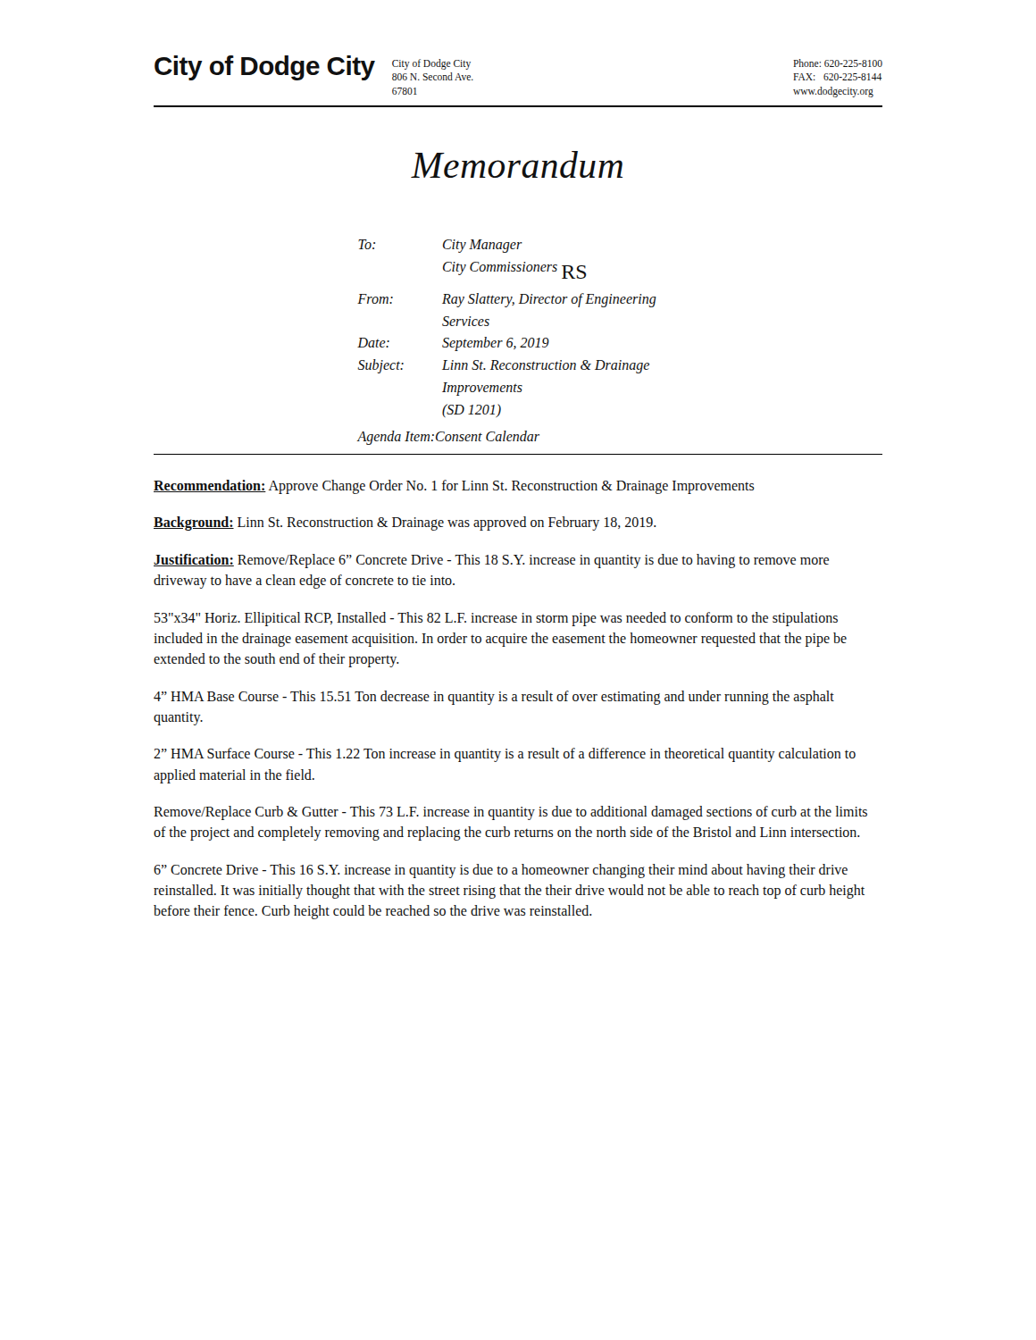City of Dodge City
City of Dodge City
806 N. Second Ave.
67801
Phone: 620-225-8100
FAX: 620-225-8144
www.dodgecity.org
Memorandum
| To: | City Manager |
| | City Commissioners RS |
| From: | Ray Slattery, Director of Engineering |
| | Services |
| Date: | September 6, 2019 |
| Subject: | Linn St. Reconstruction & Drainage |
| | Improvements |
| | (SD 1201) |
Agenda Item:Consent Calendar
Recommendation: Approve Change Order No. 1 for Linn St. Reconstruction & Drainage Improvements
Background: Linn St. Reconstruction & Drainage was approved on February 18, 2019.
Justification: Remove/Replace 6” Concrete Drive - This 18 S.Y. increase in quantity is due to having to remove more driveway to have a clean edge of concrete to tie into.
53"x34" Horiz. Ellipitical RCP, Installed - This 82 L.F. increase in storm pipe was needed to conform to the stipulations included in the drainage easement acquisition. In order to acquire the easement the homeowner requested that the pipe be extended to the south end of their property.
4” HMA Base Course - This 15.51 Ton decrease in quantity is a result of over estimating and under running the asphalt quantity.
2” HMA Surface Course - This 1.22 Ton increase in quantity is a result of a difference in theoretical quantity calculation to applied material in the field.
Remove/Replace Curb & Gutter - This 73 L.F. increase in quantity is due to additional damaged sections of curb at the limits of the project and completely removing and replacing the curb returns on the north side of the Bristol and Linn intersection.
6” Concrete Drive - This 16 S.Y. increase in quantity is due to a homeowner changing their mind about having their drive reinstalled. It was initially thought that with the street rising that the their drive would not be able to reach top of curb height before their fence. Curb height could be reached so the drive was reinstalled.